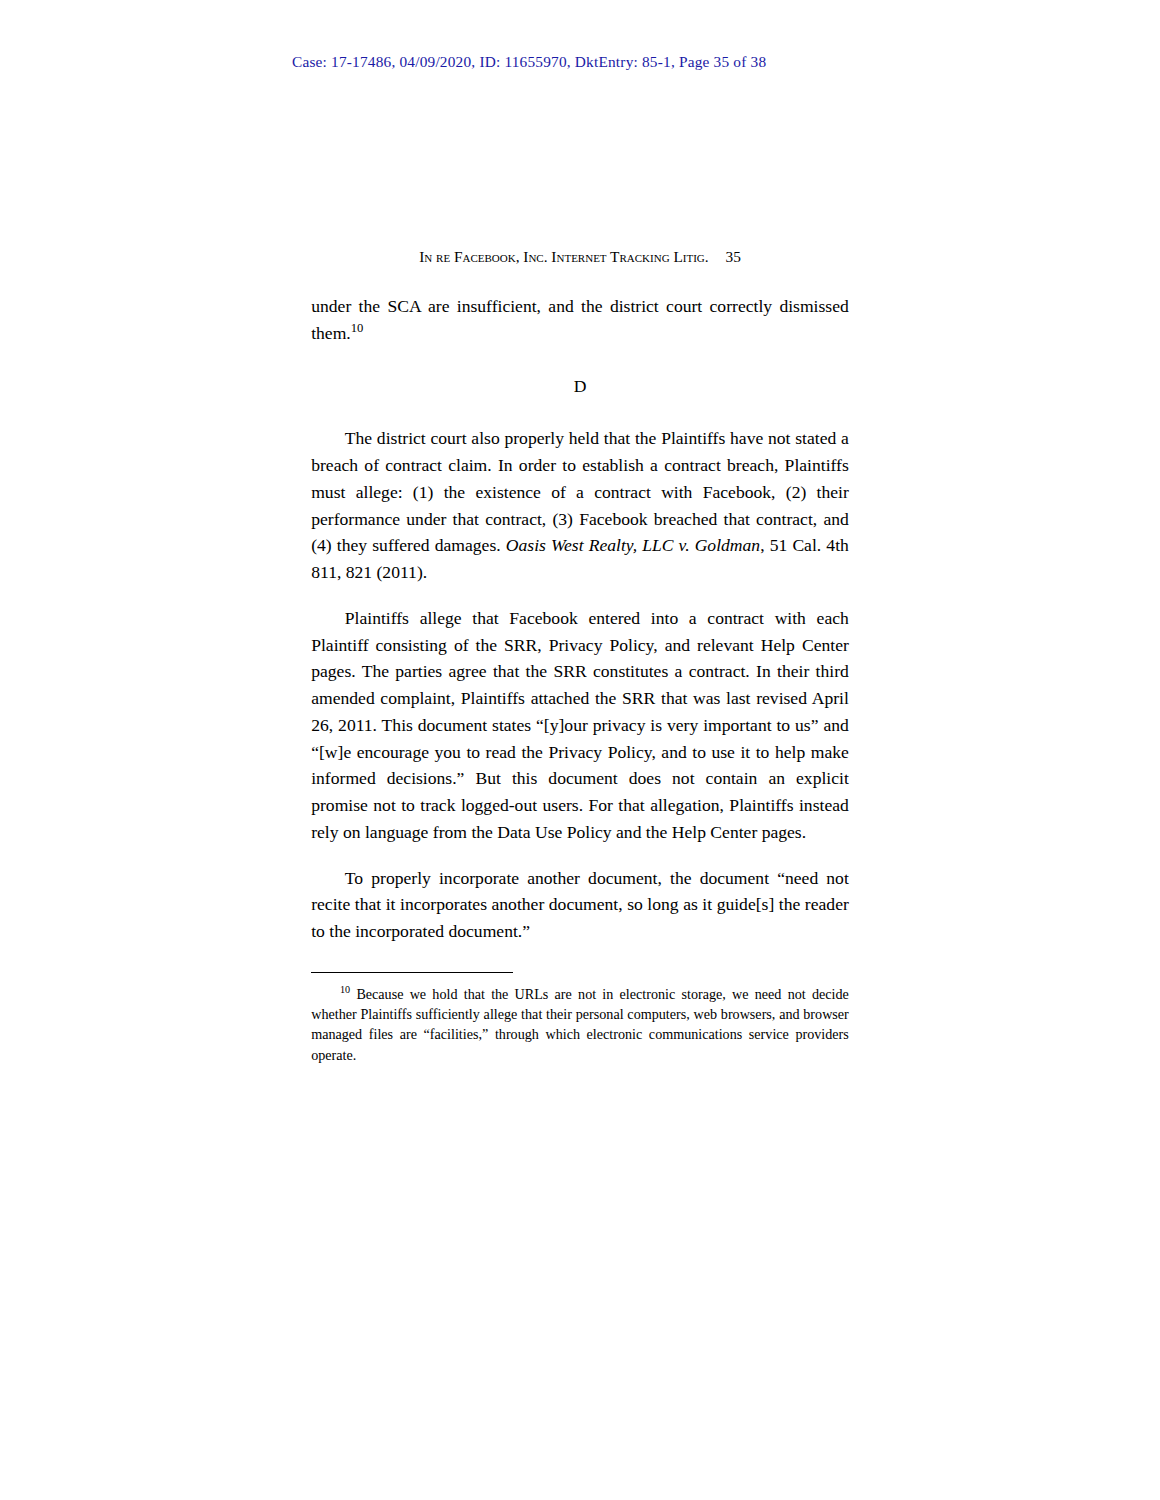Case: 17-17486, 04/09/2020, ID: 11655970, DktEntry: 85-1, Page 35 of 38
In re Facebook, Inc. Internet Tracking Litig. 35
under the SCA are insufficient, and the district court correctly dismissed them.10
D
The district court also properly held that the Plaintiffs have not stated a breach of contract claim. In order to establish a contract breach, Plaintiffs must allege: (1) the existence of a contract with Facebook, (2) their performance under that contract, (3) Facebook breached that contract, and (4) they suffered damages. Oasis West Realty, LLC v. Goldman, 51 Cal. 4th 811, 821 (2011).
Plaintiffs allege that Facebook entered into a contract with each Plaintiff consisting of the SRR, Privacy Policy, and relevant Help Center pages. The parties agree that the SRR constitutes a contract. In their third amended complaint, Plaintiffs attached the SRR that was last revised April 26, 2011. This document states “[y]our privacy is very important to us” and “[w]e encourage you to read the Privacy Policy, and to use it to help make informed decisions.” But this document does not contain an explicit promise not to track logged-out users. For that allegation, Plaintiffs instead rely on language from the Data Use Policy and the Help Center pages.
To properly incorporate another document, the document “need not recite that it incorporates another document, so long as it guide[s] the reader to the incorporated document.”
10 Because we hold that the URLs are not in electronic storage, we need not decide whether Plaintiffs sufficiently allege that their personal computers, web browsers, and browser managed files are “facilities,” through which electronic communications service providers operate.